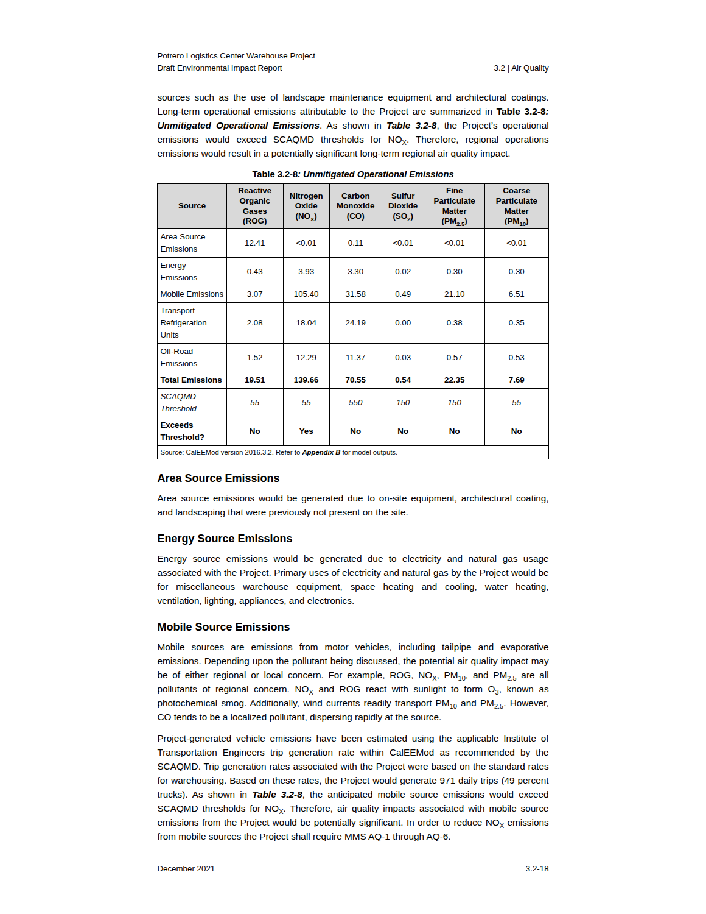Potrero Logistics Center Warehouse Project
Draft Environmental Impact Report
3.2 | Air Quality
sources such as the use of landscape maintenance equipment and architectural coatings. Long-term operational emissions attributable to the Project are summarized in Table 3.2-8: Unmitigated Operational Emissions. As shown in Table 3.2-8, the Project’s operational emissions would exceed SCAQMD thresholds for NOX. Therefore, regional operations emissions would result in a potentially significant long-term regional air quality impact.
Table 3.2-8 : Unmitigated Operational Emissions
| Source | Reactive Organic Gases (ROG) | Nitrogen Oxide (NO X ) | Carbon Monoxide (CO) | Sulfur Dioxide (SO 2 ) | Fine Particulate Matter (PM 2.5 ) | Coarse Particulate Matter (PM 10 ) |
| --- | --- | --- | --- | --- | --- | --- |
| Area Source Emissions | 12.41 | <0.01 | 0.11 | <0.01 | <0.01 | <0.01 |
| Energy Emissions | 0.43 | 3.93 | 3.30 | 0.02 | 0.30 | 0.30 |
| Mobile Emissions | 3.07 | 105.40 | 31.58 | 0.49 | 21.10 | 6.51 |
| Transport Refrigeration Units | 2.08 | 18.04 | 24.19 | 0.00 | 0.38 | 0.35 |
| Off-Road Emissions | 1.52 | 12.29 | 11.37 | 0.03 | 0.57 | 0.53 |
| Total Emissions | 19.51 | 139.66 | 70.55 | 0.54 | 22.35 | 7.69 |
| SCAQMD Threshold | 55 | 55 | 550 | 150 | 150 | 55 |
| Exceeds Threshold? | No | Yes | No | No | No | No |
| Source: CalEEMod version 2016.3.2. Refer to Appendix B for model outputs. |
Area Source Emissions
Area source emissions would be generated due to on-site equipment, architectural coating, and landscaping that were previously not present on the site.
Energy Source Emissions
Energy source emissions would be generated due to electricity and natural gas usage associated with the Project. Primary uses of electricity and natural gas by the Project would be for miscellaneous warehouse equipment, space heating and cooling, water heating, ventilation, lighting, appliances, and electronics.
Mobile Source Emissions
Mobile sources are emissions from motor vehicles, including tailpipe and evaporative emissions. Depending upon the pollutant being discussed, the potential air quality impact may be of either regional or local concern. For example, ROG, NOX, PM10, and PM2.5 are all pollutants of regional concern. NOX and ROG react with sunlight to form O3, known as photochemical smog. Additionally, wind currents readily transport PM10 and PM2.5. However, CO tends to be a localized pollutant, dispersing rapidly at the source.
Project-generated vehicle emissions have been estimated using the applicable Institute of Transportation Engineers trip generation rate within CalEEMod as recommended by the SCAQMD. Trip generation rates associated with the Project were based on the standard rates for warehousing. Based on these rates, the Project would generate 971 daily trips (49 percent trucks). As shown in Table 3.2-8, the anticipated mobile source emissions would exceed SCAQMD thresholds for NOX. Therefore, air quality impacts associated with mobile source emissions from the Project would be potentially significant. In order to reduce NOX emissions from mobile sources the Project shall require MMS AQ-1 through AQ-6.
December 2021
3.2-18